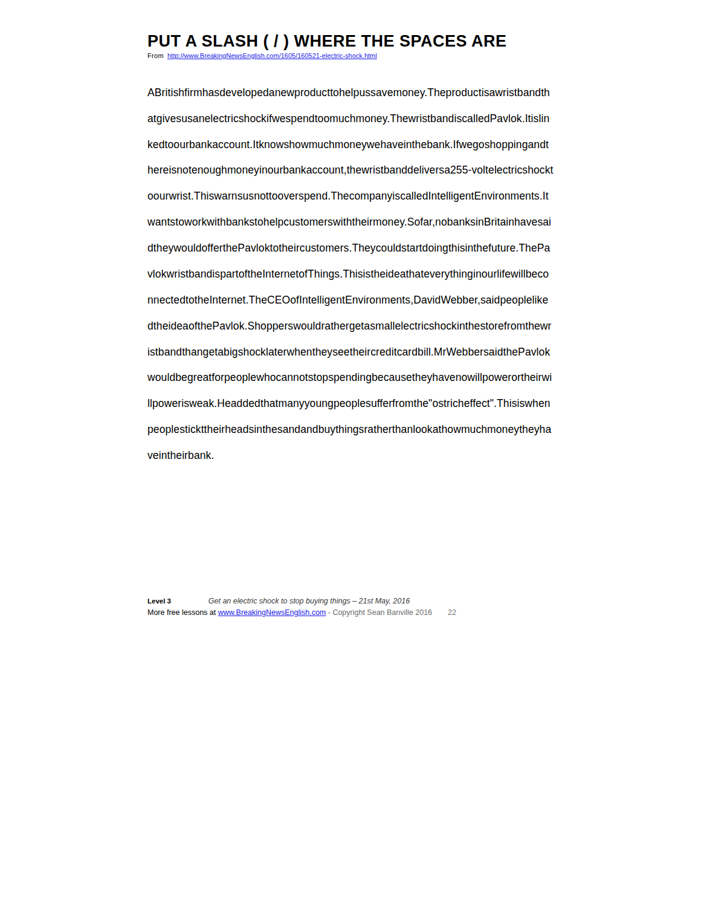PUT A SLASH ( / ) WHERE THE SPACES ARE
From http://www.BreakingNewsEnglish.com/1605/160521-electric-shock.html
ABritishfirmhasdevelopedanewproducttohelpussavemoney.Theproductisawristbandthatgivesusanelectricshockifwespendtoomuchmoney.ThewristbandiscalledPavlok.Itislinkedtoourbankaccount.Itknowshowmuchmoneywehaveinthebank.Ifwegoshoppingandthereisnotenoughmoneyinourbankaccount,thewristbanddeliversa255-voltelectricshocktoourwrist.Thiswarnsusnottooverspend.ThecompanyiscalledIntelligentEnvironments.Itwantstoworkwithbankstohelpcustomerswiththeirmoney.Sofar,nobanksinBritainhavesaidtheywouldofferthePavloktotheircustomers.Theycouldstartdoingthisinthefuture.ThePavlokwristbandispartoftheInternetofThings.ThisistheideathateverythinginourlifewillbeconnectedtotheInternet.TheCEOofIntelligentEnvironments,DavidWebber,saidpeoplelikedtheideaofthePavlok.Shopperswouldrathergetasmallelectricshockinthestorefromthewristbandthangetabigshocklaterwhentheyseetheircreditcardbill.MrWebbersaidthePavlokwouldbegreatforpeoplewhocannotstopspendingbecausetheyhavenowillpowerortheirwillpowerisweak.Headdedthatmanyyoungpeoplesufferfromthe"ostricheffect".Thisiswhenpeoplestickttheirheadsinthesandandbuythingsratherthanlookathowmuchmoneytheyhaveintheirbank.
Level 3
Get an electric shock to stop buying things – 21st May, 2016
More free lessons at www.BreakingNewsEnglish.com - Copyright Sean Banville 2016
22